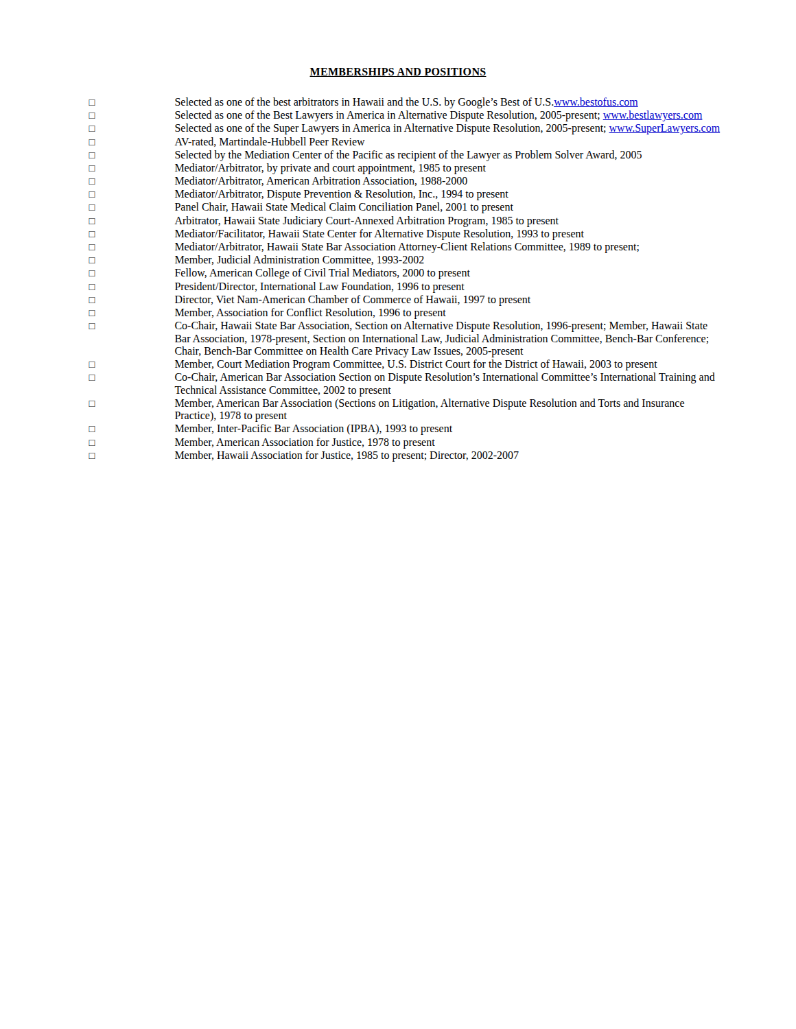MEMBERSHIPS AND POSITIONS
Selected as one of the best arbitrators in Hawaii and the U.S. by Google’s Best of U.S.www.bestofus.com
Selected as one of the Best Lawyers in America in Alternative Dispute Resolution, 2005-present; www.bestlawyers.com
Selected as one of the Super Lawyers in America in Alternative Dispute Resolution, 2005-present; www.SuperLawyers.com
AV-rated, Martindale-Hubbell Peer Review
Selected by the Mediation Center of the Pacific as recipient of the Lawyer as Problem Solver Award, 2005
Mediator/Arbitrator, by private and court appointment, 1985 to present
Mediator/Arbitrator, American Arbitration Association, 1988-2000
Mediator/Arbitrator, Dispute Prevention & Resolution, Inc., 1994 to present
Panel Chair, Hawaii State Medical Claim Conciliation Panel, 2001 to present
Arbitrator, Hawaii State Judiciary Court-Annexed Arbitration Program, 1985 to present
Mediator/Facilitator, Hawaii State Center for Alternative Dispute Resolution, 1993 to present
Mediator/Arbitrator, Hawaii State Bar Association Attorney-Client Relations Committee, 1989 to present;
Member, Judicial Administration Committee, 1993-2002
Fellow, American College of Civil Trial Mediators, 2000 to present
President/Director, International Law Foundation, 1996 to present
Director, Viet Nam-American Chamber of Commerce of Hawaii, 1997 to present
Member, Association for Conflict Resolution, 1996 to present
Co-Chair, Hawaii State Bar Association, Section on Alternative Dispute Resolution, 1996-present; Member, Hawaii State Bar Association, 1978-present, Section on International Law, Judicial Administration Committee, Bench-Bar Conference; Chair, Bench-Bar Committee on Health Care Privacy Law Issues, 2005-present
Member, Court Mediation Program Committee, U.S. District Court for the District of Hawaii, 2003 to present
Co-Chair, American Bar Association Section on Dispute Resolution’s International Committee’s International Training and Technical Assistance Committee, 2002 to present
Member, American Bar Association (Sections on Litigation, Alternative Dispute Resolution and Torts and Insurance Practice), 1978 to present
Member, Inter-Pacific Bar Association (IPBA), 1993 to present
Member, American Association for Justice, 1978 to present
Member, Hawaii Association for Justice, 1985 to present; Director, 2002-2007